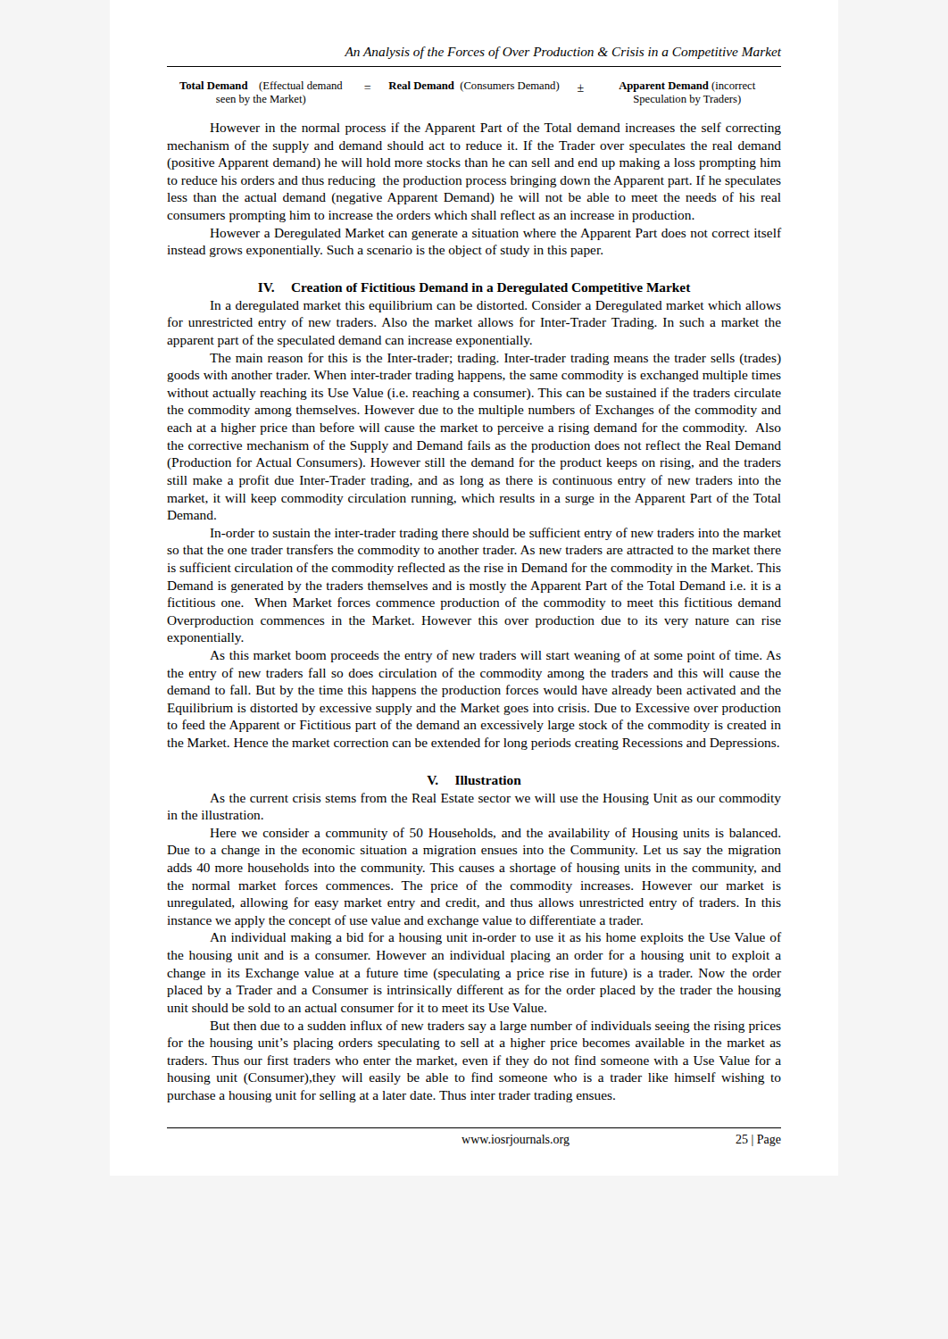An Analysis of the Forces of Over Production & Crisis in a Competitive Market
| Total Demand (Effectual demand seen by the Market) | = | Real Demand (Consumers Demand) | ± | Apparent Demand (incorrect Speculation by Traders) |
However in the normal process if the Apparent Part of the Total demand increases the self correcting mechanism of the supply and demand should act to reduce it. If the Trader over speculates the real demand (positive Apparent demand) he will hold more stocks than he can sell and end up making a loss prompting him to reduce his orders and thus reducing the production process bringing down the Apparent part. If he speculates less than the actual demand (negative Apparent Demand) he will not be able to meet the needs of his real consumers prompting him to increase the orders which shall reflect as an increase in production.
However a Deregulated Market can generate a situation where the Apparent Part does not correct itself instead grows exponentially. Such a scenario is the object of study in this paper.
IV. Creation of Fictitious Demand in a Deregulated Competitive Market
In a deregulated market this equilibrium can be distorted. Consider a Deregulated market which allows for unrestricted entry of new traders. Also the market allows for Inter-Trader Trading. In such a market the apparent part of the speculated demand can increase exponentially.
The main reason for this is the Inter-trader; trading. Inter-trader trading means the trader sells (trades) goods with another trader. When inter-trader trading happens, the same commodity is exchanged multiple times without actually reaching its Use Value (i.e. reaching a consumer). This can be sustained if the traders circulate the commodity among themselves. However due to the multiple numbers of Exchanges of the commodity and each at a higher price than before will cause the market to perceive a rising demand for the commodity. Also the corrective mechanism of the Supply and Demand fails as the production does not reflect the Real Demand (Production for Actual Consumers). However still the demand for the product keeps on rising, and the traders still make a profit due Inter-Trader trading, and as long as there is continuous entry of new traders into the market, it will keep commodity circulation running, which results in a surge in the Apparent Part of the Total Demand.
In-order to sustain the inter-trader trading there should be sufficient entry of new traders into the market so that the one trader transfers the commodity to another trader. As new traders are attracted to the market there is sufficient circulation of the commodity reflected as the rise in Demand for the commodity in the Market. This Demand is generated by the traders themselves and is mostly the Apparent Part of the Total Demand i.e. it is a fictitious one. When Market forces commence production of the commodity to meet this fictitious demand Overproduction commences in the Market. However this over production due to its very nature can rise exponentially.
As this market boom proceeds the entry of new traders will start weaning of at some point of time. As the entry of new traders fall so does circulation of the commodity among the traders and this will cause the demand to fall. But by the time this happens the production forces would have already been activated and the Equilibrium is distorted by excessive supply and the Market goes into crisis. Due to Excessive over production to feed the Apparent or Fictitious part of the demand an excessively large stock of the commodity is created in the Market. Hence the market correction can be extended for long periods creating Recessions and Depressions.
V. Illustration
As the current crisis stems from the Real Estate sector we will use the Housing Unit as our commodity in the illustration.
Here we consider a community of 50 Households, and the availability of Housing units is balanced. Due to a change in the economic situation a migration ensues into the Community. Let us say the migration adds 40 more households into the community. This causes a shortage of housing units in the community, and the normal market forces commences. The price of the commodity increases. However our market is unregulated, allowing for easy market entry and credit, and thus allows unrestricted entry of traders. In this instance we apply the concept of use value and exchange value to differentiate a trader.
An individual making a bid for a housing unit in-order to use it as his home exploits the Use Value of the housing unit and is a consumer. However an individual placing an order for a housing unit to exploit a change in its Exchange value at a future time (speculating a price rise in future) is a trader. Now the order placed by a Trader and a Consumer is intrinsically different as for the order placed by the trader the housing unit should be sold to an actual consumer for it to meet its Use Value.
But then due to a sudden influx of new traders say a large number of individuals seeing the rising prices for the housing unit’s placing orders speculating to sell at a higher price becomes available in the market as traders. Thus our first traders who enter the market, even if they do not find someone with a Use Value for a housing unit (Consumer),they will easily be able to find someone who is a trader like himself wishing to purchase a housing unit for selling at a later date. Thus inter trader trading ensues.
www.iosrjournals.org 25 | Page